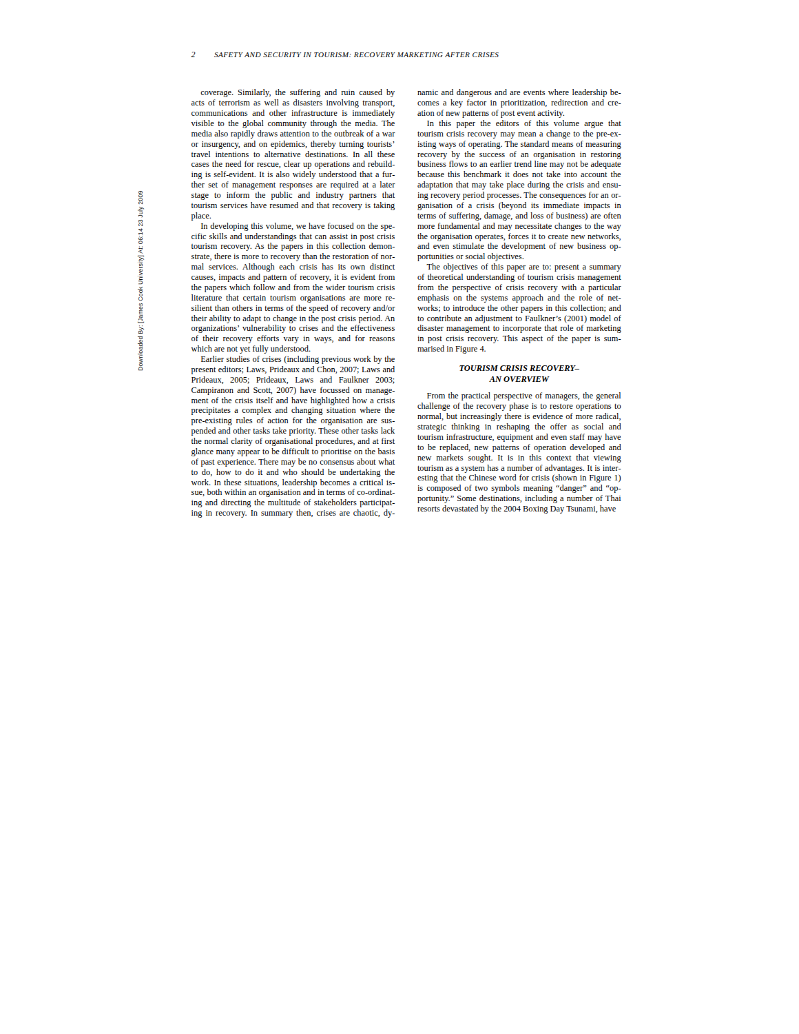Downloaded By: [James Cook University] At: 06:14 23 July 2009
2 Safety and Security in Tourism: Recovery Marketing After Crises
coverage. Similarly, the suffering and ruin caused by acts of terrorism as well as disasters involving transport, communications and other infrastructure is immediately visible to the global community through the media. The media also rapidly draws attention to the outbreak of a war or insurgency, and on epidemics, thereby turning tourists’ travel intentions to alternative destinations. In all these cases the need for rescue, clear up operations and rebuilding is self-evident. It is also widely understood that a further set of management responses are required at a later stage to inform the public and industry partners that tourism services have resumed and that recovery is taking place.
In developing this volume, we have focused on the specific skills and understandings that can assist in post crisis tourism recovery. As the papers in this collection demonstrate, there is more to recovery than the restoration of normal services. Although each crisis has its own distinct causes, impacts and pattern of recovery, it is evident from the papers which follow and from the wider tourism crisis literature that certain tourism organisations are more resilient than others in terms of the speed of recovery and/or their ability to adapt to change in the post crisis period. An organizations’ vulnerability to crises and the effectiveness of their recovery efforts vary in ways, and for reasons which are not yet fully understood.
Earlier studies of crises (including previous work by the present editors; Laws, Prideaux and Chon, 2007; Laws and Prideaux, 2005; Prideaux, Laws and Faulkner 2003; Campiranon and Scott, 2007) have focussed on management of the crisis itself and have highlighted how a crisis precipitates a complex and changing situation where the pre-existing rules of action for the organisation are suspended and other tasks take priority. These other tasks lack the normal clarity of organisational procedures, and at first glance many appear to be difficult to prioritise on the basis of past experience. There may be no consensus about what to do, how to do it and who should be undertaking the work. In these situations, leadership becomes a critical issue, both within an organisation and in terms of co-ordinating and directing the multitude of stakeholders participating in recovery. In summary then, crises are chaotic, dynamic and dangerous and are events where leadership becomes a key factor in prioritization, redirection and creation of new patterns of post event activity.
In this paper the editors of this volume argue that tourism crisis recovery may mean a change to the pre-existing ways of operating. The standard means of measuring recovery by the success of an organisation in restoring business flows to an earlier trend line may not be adequate because this benchmark it does not take into account the adaptation that may take place during the crisis and ensuing recovery period processes. The consequences for an organisation of a crisis (beyond its immediate impacts in terms of suffering, damage, and loss of business) are often more fundamental and may necessitate changes to the way the organisation operates, forces it to create new networks, and even stimulate the development of new business opportunities or social objectives.
The objectives of this paper are to: present a summary of theoretical understanding of tourism crisis management from the perspective of crisis recovery with a particular emphasis on the systems approach and the role of networks; to introduce the other papers in this collection; and to contribute an adjustment to Faulkner’s (2001) model of disaster management to incorporate that role of marketing in post crisis recovery. This aspect of the paper is summarised in Figure 4.
Tourism Crisis Recovery–An Overview
From the practical perspective of managers, the general challenge of the recovery phase is to restore operations to normal, but increasingly there is evidence of more radical, strategic thinking in reshaping the offer as social and tourism infrastructure, equipment and even staff may have to be replaced, new patterns of operation developed and new markets sought. It is in this context that viewing tourism as a system has a number of advantages. It is interesting that the Chinese word for crisis (shown in Figure 1) is composed of two symbols meaning “danger” and “opportunity.” Some destinations, including a number of Thai resorts devastated by the 2004 Boxing Day Tsunami, have